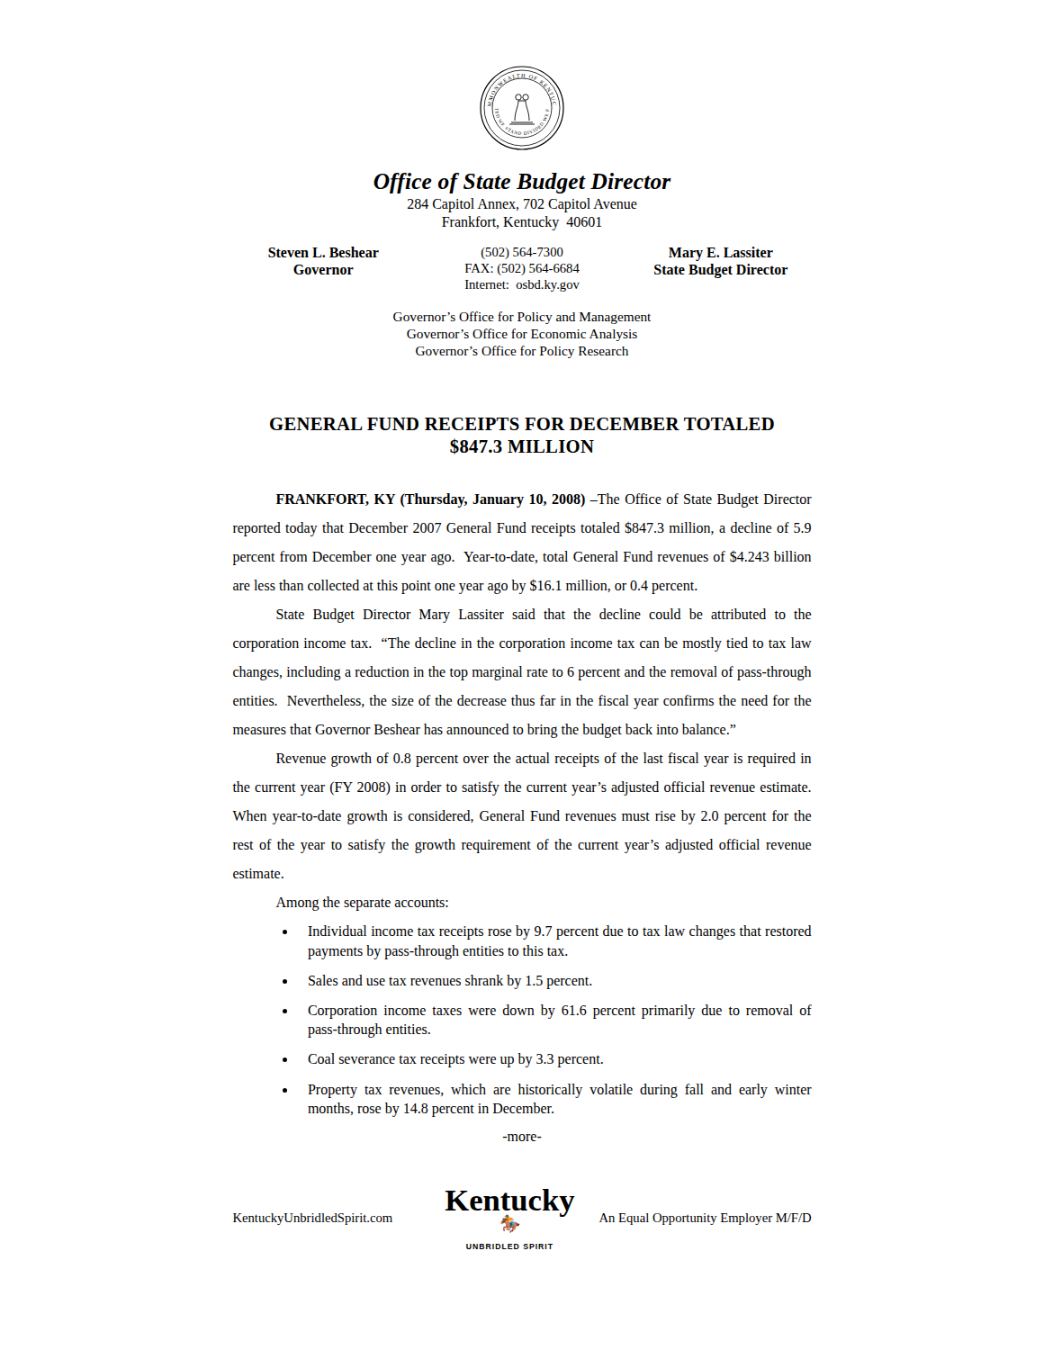COMMONWEALTH OF KENTUCKY UNITED WE STAND DIVIDED WE FALL
Office of State Budget Director
284 Capitol Annex, 702 Capitol Avenue
Frankfort, Kentucky 40601
Steven L. Beshear
Governor
(502) 564-7300
FAX: (502) 564-6684
Internet: osbd.ky.gov
Mary E. Lassiter
State Budget Director
Governor’s Office for Policy and Management
Governor’s Office for Economic Analysis
Governor’s Office for Policy Research
GENERAL FUND RECEIPTS FOR DECEMBER TOTALED
$847.3 MILLION
FRANKFORT, KY (Thursday, January 10, 2008) –The Office of State Budget Director reported today that December 2007 General Fund receipts totaled $847.3 million, a decline of 5.9 percent from December one year ago. Year-to-date, total General Fund revenues of $4.243 billion are less than collected at this point one year ago by $16.1 million, or 0.4 percent.
State Budget Director Mary Lassiter said that the decline could be attributed to the corporation income tax. “The decline in the corporation income tax can be mostly tied to tax law changes, including a reduction in the top marginal rate to 6 percent and the removal of pass-through entities. Nevertheless, the size of the decrease thus far in the fiscal year confirms the need for the measures that Governor Beshear has announced to bring the budget back into balance.”
Revenue growth of 0.8 percent over the actual receipts of the last fiscal year is required in the current year (FY 2008) in order to satisfy the current year’s adjusted official revenue estimate. When year-to-date growth is considered, General Fund revenues must rise by 2.0 percent for the rest of the year to satisfy the growth requirement of the current year’s adjusted official revenue estimate.
Among the separate accounts:
Individual income tax receipts rose by 9.7 percent due to tax law changes that restored payments by pass-through entities to this tax.
Sales and use tax revenues shrank by 1.5 percent.
Corporation income taxes were down by 61.6 percent primarily due to removal of pass-through entities.
Coal severance tax receipts were up by 3.3 percent.
Property tax revenues, which are historically volatile during fall and early winter months, rose by 14.8 percent in December.
-more-
KentuckyUnbridledSpirit.com
Kentucky🏇UNBRIDLED SPIRIT
An Equal Opportunity Employer M/F/D